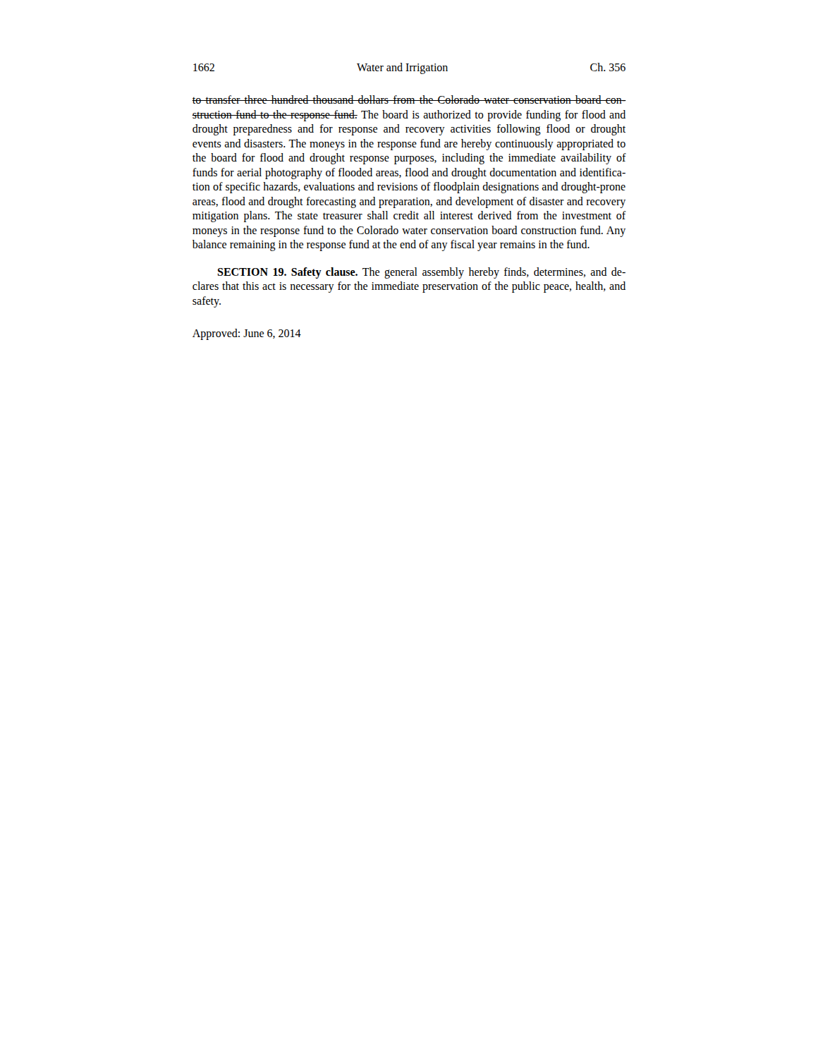1662 Water and Irrigation Ch. 356
to transfer three hundred thousand dollars from the Colorado water conservation board construction fund to the response fund. The board is authorized to provide funding for flood and drought preparedness and for response and recovery activities following flood or drought events and disasters. The moneys in the response fund are hereby continuously appropriated to the board for flood and drought response purposes, including the immediate availability of funds for aerial photography of flooded areas, flood and drought documentation and identification of specific hazards, evaluations and revisions of floodplain designations and drought-prone areas, flood and drought forecasting and preparation, and development of disaster and recovery mitigation plans. The state treasurer shall credit all interest derived from the investment of moneys in the response fund to the Colorado water conservation board construction fund. Any balance remaining in the response fund at the end of any fiscal year remains in the fund.
SECTION 19. Safety clause. The general assembly hereby finds, determines, and declares that this act is necessary for the immediate preservation of the public peace, health, and safety.
Approved: June 6, 2014